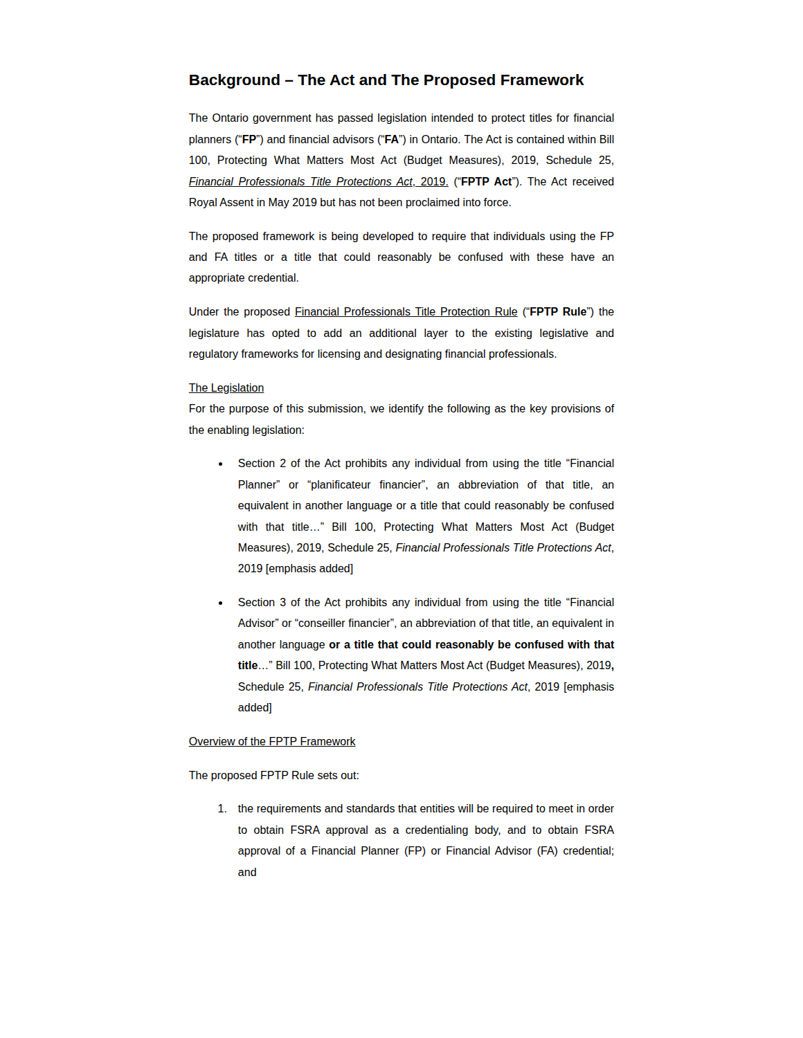Background – The Act and The Proposed Framework
The Ontario government has passed legislation intended to protect titles for financial planners (“FP”) and financial advisors (“FA”) in Ontario. The Act is contained within Bill 100, Protecting What Matters Most Act (Budget Measures), 2019, Schedule 25, Financial Professionals Title Protections Act, 2019. (“FPTP Act”). The Act received Royal Assent in May 2019 but has not been proclaimed into force.
The proposed framework is being developed to require that individuals using the FP and FA titles or a title that could reasonably be confused with these have an appropriate credential.
Under the proposed Financial Professionals Title Protection Rule (“FPTP Rule”) the legislature has opted to add an additional layer to the existing legislative and regulatory frameworks for licensing and designating financial professionals.
The Legislation
For the purpose of this submission, we identify the following as the key provisions of the enabling legislation:
Section 2 of the Act prohibits any individual from using the title “Financial Planner” or “planificateur financier”, an abbreviation of that title, an equivalent in another language or a title that could reasonably be confused with that title…” Bill 100, Protecting What Matters Most Act (Budget Measures), 2019, Schedule 25, Financial Professionals Title Protections Act, 2019 [emphasis added]
Section 3 of the Act prohibits any individual from using the title “Financial Advisor” or “conseiller financier”, an abbreviation of that title, an equivalent in another language or a title that could reasonably be confused with that title…” Bill 100, Protecting What Matters Most Act (Budget Measures), 2019, Schedule 25, Financial Professionals Title Protections Act, 2019 [emphasis added]
Overview of the FPTP Framework
The proposed FPTP Rule sets out:
the requirements and standards that entities will be required to meet in order to obtain FSRA approval as a credentialing body, and to obtain FSRA approval of a Financial Planner (FP) or Financial Advisor (FA) credential; and